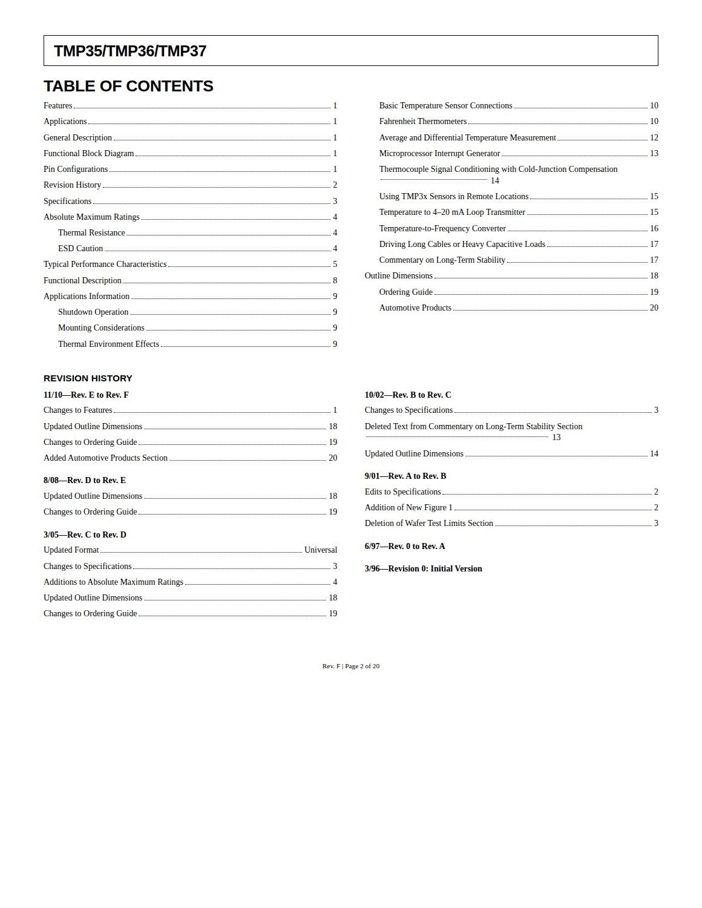TMP35/TMP36/TMP37
TABLE OF CONTENTS
Features 1
Applications 1
General Description 1
Functional Block Diagram 1
Pin Configurations 1
Revision History 2
Specifications 3
Absolute Maximum Ratings 4
Thermal Resistance 4
ESD Caution 4
Typical Performance Characteristics 5
Functional Description 8
Applications Information 9
Shutdown Operation 9
Mounting Considerations 9
Thermal Environment Effects 9
Basic Temperature Sensor Connections 10
Fahrenheit Thermometers 10
Average and Differential Temperature Measurement 12
Microprocessor Interrupt Generator 13
Thermocouple Signal Conditioning with Cold-Junction Compensation 14
Using TMP3x Sensors in Remote Locations 15
Temperature to 4–20 mA Loop Transmitter 15
Temperature-to-Frequency Converter 16
Driving Long Cables or Heavy Capacitive Loads 17
Commentary on Long-Term Stability 17
Outline Dimensions 18
Ordering Guide 19
Automotive Products 20
REVISION HISTORY
11/10—Rev. E to Rev. F
Changes to Features 1
Updated Outline Dimensions 18
Changes to Ordering Guide 19
Added Automotive Products Section 20
8/08—Rev. D to Rev. E
Updated Outline Dimensions 18
Changes to Ordering Guide 19
3/05—Rev. C to Rev. D
Updated Format Universal
Changes to Specifications 3
Additions to Absolute Maximum Ratings 4
Updated Outline Dimensions 18
Changes to Ordering Guide 19
10/02—Rev. B to Rev. C
Changes to Specifications 3
Deleted Text from Commentary on Long-Term Stability Section 13
Updated Outline Dimensions 14
9/01—Rev. A to Rev. B
Edits to Specifications 2
Addition of New Figure 1 2
Deletion of Wafer Test Limits Section 3
6/97—Rev. 0 to Rev. A
3/96—Revision 0: Initial Version
Rev. F | Page 2 of 20